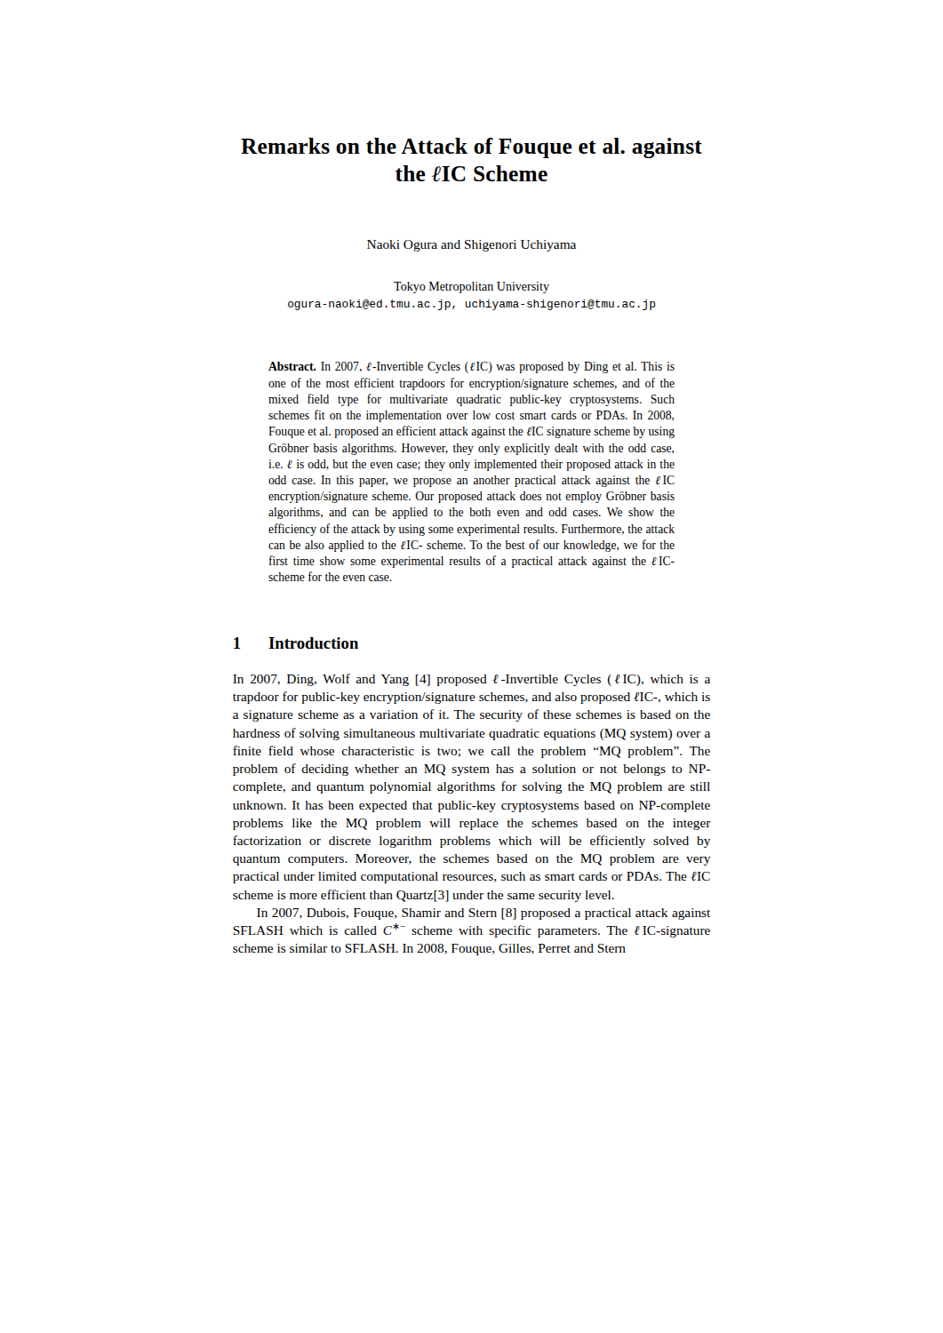Remarks on the Attack of Fouque et al. against
the ℓ IC Scheme
Naoki Ogura and Shigenori Uchiyama
Tokyo Metropolitan University
ogura-naoki@ed.tmu.ac.jp, uchiyama-shigenori@tmu.ac.jp
Abstract. In 2007, ℓ-Invertible Cycles (ℓ IC) was proposed by Ding et al. This is one of the most efficient trapdoors for encryption/signature schemes, and of the mixed field type for multivariate quadratic public-key cryptosystems. Such schemes fit on the implementation over low cost smart cards or PDAs. In 2008, Fouque et al. proposed an efficient attack against the ℓ IC signature scheme by using Gröbner basis algorithms. However, they only explicitly dealt with the odd case, i.e. ℓ is odd, but the even case; they only implemented their proposed attack in the odd case. In this paper, we propose an another practical attack against the ℓ IC encryption/signature scheme. Our proposed attack does not employ Gröbner basis algorithms, and can be applied to the both even and odd cases. We show the efficiency of the attack by using some experimental results. Furthermore, the attack can be also applied to the ℓ IC- scheme. To the best of our knowledge, we for the first time show some experimental results of a practical attack against the ℓ IC- scheme for the even case.
1 Introduction
In 2007, Ding, Wolf and Yang [4] proposed ℓ-Invertible Cycles (ℓ IC), which is a trapdoor for public-key encryption/signature schemes, and also proposed ℓ IC-, which is a signature scheme as a variation of it. The security of these schemes is based on the hardness of solving simultaneous multivariate quadratic equations (MQ system) over a finite field whose characteristic is two; we call the problem “MQ problem”. The problem of deciding whether an MQ system has a solution or not belongs to NP-complete, and quantum polynomial algorithms for solving the MQ problem are still unknown. It has been expected that public-key cryptosystems based on NP-complete problems like the MQ problem will replace the schemes based on the integer factorization or discrete logarithm problems which will be efficiently solved by quantum computers. Moreover, the schemes based on the MQ problem are very practical under limited computational resources, such as smart cards or PDAs. The ℓ IC scheme is more efficient than Quartz[3] under the same security level.
In 2007, Dubois, Fouque, Shamir and Stern [8] proposed a practical attack against SFLASH which is called C∗− scheme with specific parameters. The ℓ IC-signature scheme is similar to SFLASH. In 2008, Fouque, Gilles, Perret and Stern